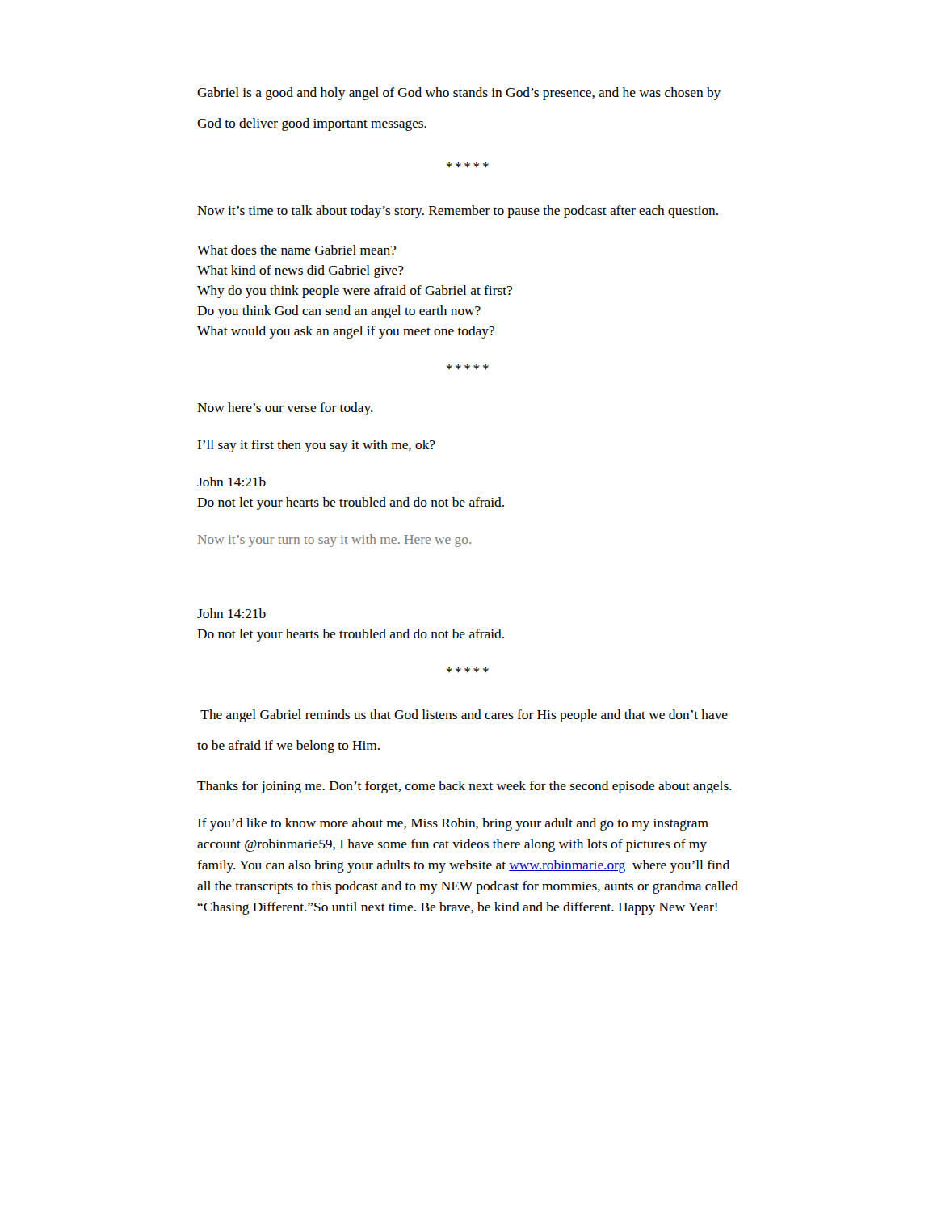Gabriel is a good and holy angel of God who stands in God’s presence, and he was chosen by God to deliver good important messages.
*****
Now it’s time to talk about today’s story. Remember to pause the podcast after each question.
What does the name Gabriel mean?
What kind of news did Gabriel give?
Why do you think people were afraid of Gabriel at first?
Do you think God can send an angel to earth now?
What would you ask an angel if you meet one today?
*****
Now here’s our verse for today.
I’ll say it first then you say it with me, ok?
John 14:21b
Do not let your hearts be troubled and do not be afraid.
Now it’s your turn to say it with me. Here we go.
John 14:21b
Do not let your hearts be troubled and do not be afraid.
*****
The angel Gabriel reminds us that God listens and cares for His people and that we don’t have to be afraid if we belong to Him.
Thanks for joining me. Don’t forget, come back next week for the second episode about angels.
If you’d like to know more about me, Miss Robin, bring your adult and go to my instagram account @robinmarie59, I have some fun cat videos there along with lots of pictures of my family. You can also bring your adults to my website at www.robinmarie.org where you’ll find all the transcripts to this podcast and to my NEW podcast for mommies, aunts or grandma called “Chasing Different.”So until next time. Be brave, be kind and be different. Happy New Year!